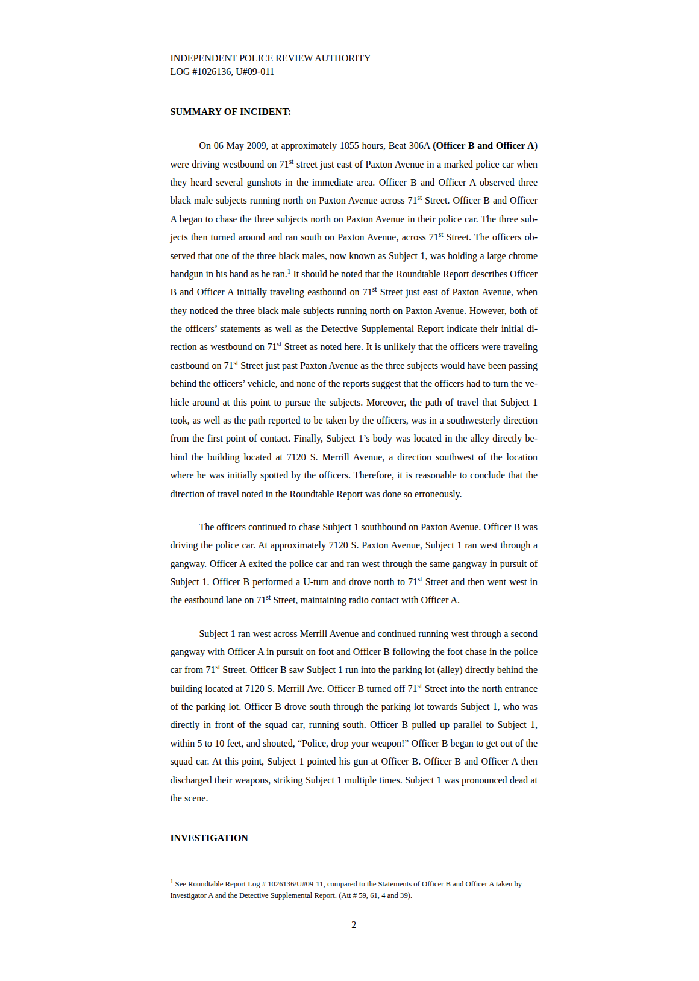INDEPENDENT POLICE REVIEW AUTHORITY
LOG #1026136, U#09-011
Summary of Incident:
On 06 May 2009, at approximately 1855 hours, Beat 306A (Officer B and Officer A) were driving westbound on 71st street just east of Paxton Avenue in a marked police car when they heard several gunshots in the immediate area. Officer B and Officer A observed three black male subjects running north on Paxton Avenue across 71st Street. Officer B and Officer A began to chase the three subjects north on Paxton Avenue in their police car. The three subjects then turned around and ran south on Paxton Avenue, across 71st Street. The officers observed that one of the three black males, now known as Subject 1, was holding a large chrome handgun in his hand as he ran.1 It should be noted that the Roundtable Report describes Officer B and Officer A initially traveling eastbound on 71st Street just east of Paxton Avenue, when they noticed the three black male subjects running north on Paxton Avenue. However, both of the officers’ statements as well as the Detective Supplemental Report indicate their initial direction as westbound on 71st Street as noted here. It is unlikely that the officers were traveling eastbound on 71st Street just past Paxton Avenue as the three subjects would have been passing behind the officers’ vehicle, and none of the reports suggest that the officers had to turn the vehicle around at this point to pursue the subjects. Moreover, the path of travel that Subject 1 took, as well as the path reported to be taken by the officers, was in a southwesterly direction from the first point of contact. Finally, Subject 1’s body was located in the alley directly behind the building located at 7120 S. Merrill Avenue, a direction southwest of the location where he was initially spotted by the officers. Therefore, it is reasonable to conclude that the direction of travel noted in the Roundtable Report was done so erroneously.
The officers continued to chase Subject 1 southbound on Paxton Avenue. Officer B was driving the police car. At approximately 7120 S. Paxton Avenue, Subject 1 ran west through a gangway. Officer A exited the police car and ran west through the same gangway in pursuit of Subject 1. Officer B performed a U-turn and drove north to 71st Street and then went west in the eastbound lane on 71st Street, maintaining radio contact with Officer A.
Subject 1 ran west across Merrill Avenue and continued running west through a second gangway with Officer A in pursuit on foot and Officer B following the foot chase in the police car from 71st Street. Officer B saw Subject 1 run into the parking lot (alley) directly behind the building located at 7120 S. Merrill Ave. Officer B turned off 71st Street into the north entrance of the parking lot. Officer B drove south through the parking lot towards Subject 1, who was directly in front of the squad car, running south. Officer B pulled up parallel to Subject 1, within 5 to 10 feet, and shouted, “Police, drop your weapon!” Officer B began to get out of the squad car. At this point, Subject 1 pointed his gun at Officer B. Officer B and Officer A then discharged their weapons, striking Subject 1 multiple times. Subject 1 was pronounced dead at the scene.
Investigation
1 See Roundtable Report Log # 1026136/U#09-11, compared to the Statements of Officer B and Officer A taken by Investigator A and the Detective Supplemental Report. (Att # 59, 61, 4 and 39).
2